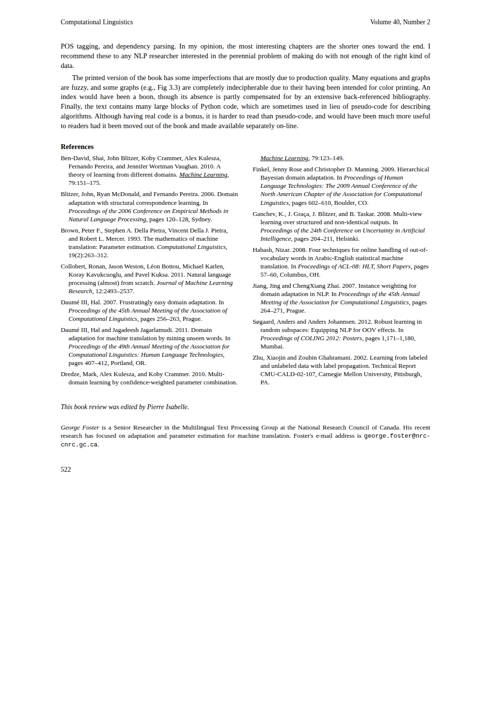Computational Linguistics Volume 40, Number 2
POS tagging, and dependency parsing. In my opinion, the most interesting chapters are the shorter ones toward the end. I recommend these to any NLP researcher interested in the perennial problem of making do with not enough of the right kind of data.
The printed version of the book has some imperfections that are mostly due to production quality. Many equations and graphs are fuzzy, and some graphs (e.g., Fig 3.3) are completely indecipherable due to their having been intended for color printing. An index would have been a boon, though its absence is partly compensated for by an extensive back-referenced bibliography. Finally, the text contains many large blocks of Python code, which are sometimes used in lieu of pseudo-code for describing algorithms. Although having real code is a bonus, it is harder to read than pseudo-code, and would have been much more useful to readers had it been moved out of the book and made available separately on-line.
References
Ben-David, Shai, John Blitzer, Koby Crammer, Alex Kulesza, Fernando Pereira, and Jennifer Wortman Vaughan. 2010. A theory of learning from different domains. Machine Learning, 79:151–175.
Blitzer, John, Ryan McDonald, and Fernando Pereira. 2006. Domain adaptation with structural correspondence learning. In Proceedings of the 2006 Conference on Empirical Methods in Natural Language Processing, pages 120–128, Sydney.
Brown, Peter F., Stephen A. Della Pietra, Vincent Della J. Pietra, and Robert L. Mercer. 1993. The mathematics of machine translation: Parameter estimation. Computational Linguistics, 19(2):263–312.
Collobert, Ronan, Jason Weston, Léon Bottou, Michael Karlen, Koray Kavukcuoglu, and Pavel Kuksa. 2011. Natural language processing (almost) from scratch. Journal of Machine Learning Research, 12:2493–2537.
Daumé III, Hal. 2007. Frustratingly easy domain adaptation. In Proceedings of the 45th Annual Meeting of the Association of Computational Linguistics, pages 256–263, Prague.
Daumé III, Hal and Jagadeesh Jagarlamudi. 2011. Domain adaptation for machine translation by mining unseen words. In Proceedings of the 49th Annual Meeting of the Association for Computational Linguistics: Human Language Technologies, pages 407–412, Portland, OR.
Dredze, Mark, Alex Kulesza, and Koby Crammer. 2010. Multi-domain learning by confidence-weighted parameter combination. Machine Learning, 79:123–149.
Finkel, Jenny Rose and Christopher D. Manning. 2009. Hierarchical Bayesian domain adaptation. In Proceedings of Human Language Technologies: The 2009 Annual Conference of the North American Chapter of the Association for Computational Linguistics, pages 602–610, Boulder, CO.
Ganchev, K., J. Graça, J. Blitzer, and B. Taskar. 2008. Multi-view learning over structured and non-identical outputs. In Proceedings of the 24th Conference on Uncertainty in Artificial Intelligence, pages 204–211, Helsinki.
Habash, Nizar. 2008. Four techniques for online handling of out-of-vocabulary words in Arabic-English statistical machine translation. In Proceedings of ACL-08: HLT, Short Papers, pages 57–60, Columbus, OH.
Jiang, Jing and ChengXiang Zhai. 2007. Instance weighting for domain adaptation in NLP. In Proceedings of the 45th Annual Meeting of the Association for Computational Linguistics, pages 264–271, Prague.
Søgaard, Anders and Anders Johannsen. 2012. Robust learning in random subspaces: Equipping NLP for OOV effects. In Proceedings of COLING 2012: Posters, pages 1,171–1,180, Mumbai.
Zhu, Xiaojin and Zoubin Ghahramani. 2002. Learning from labeled and unlabeled data with label propagation. Technical Report CMU-CALD-02-107, Carnegie Mellon University, Pittsburgh, PA.
This book review was edited by Pierre Isabelle.
George Foster is a Senior Researcher in the Multilingual Text Processing Group at the National Research Council of Canada. His recent research has focused on adaptation and parameter estimation for machine translation. Foster's e-mail address is george.foster@nrc-cnrc.gc.ca.
522